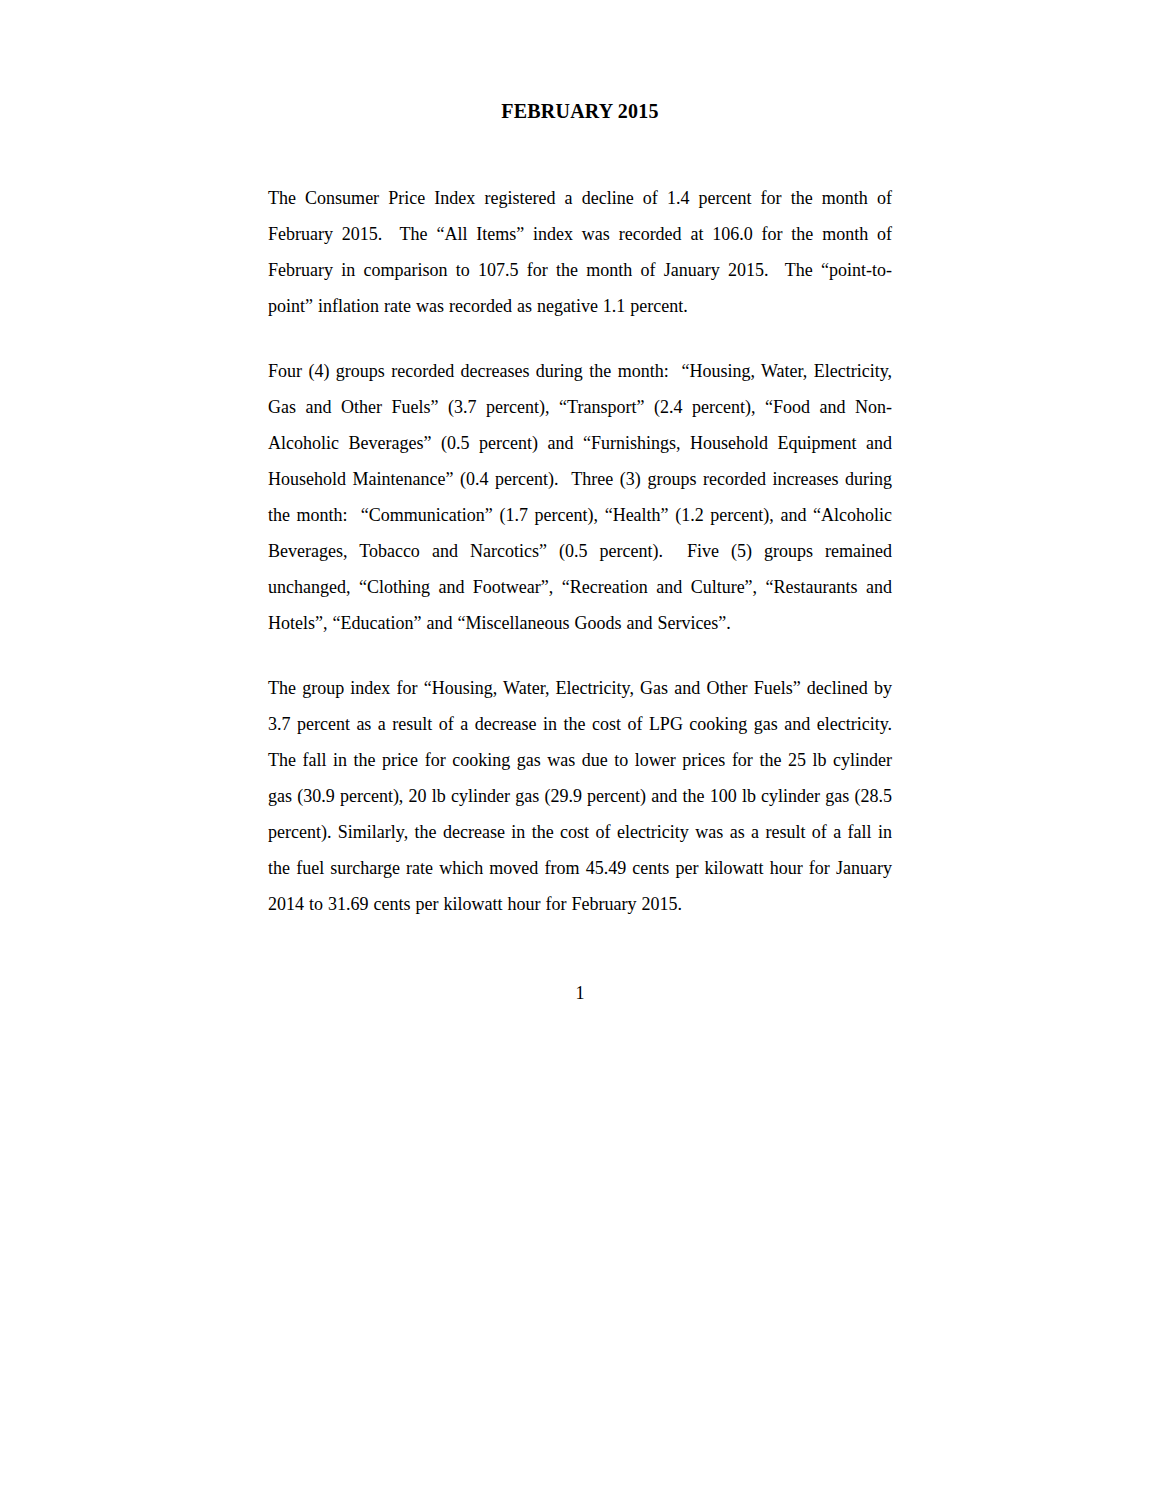FEBRUARY 2015
The Consumer Price Index registered a decline of 1.4 percent for the month of February 2015. The “All Items” index was recorded at 106.0 for the month of February in comparison to 107.5 for the month of January 2015. The “point-to-point” inflation rate was recorded as negative 1.1 percent.
Four (4) groups recorded decreases during the month: “Housing, Water, Electricity, Gas and Other Fuels” (3.7 percent), “Transport” (2.4 percent), “Food and Non-Alcoholic Beverages” (0.5 percent) and “Furnishings, Household Equipment and Household Maintenance” (0.4 percent). Three (3) groups recorded increases during the month: “Communication” (1.7 percent), “Health” (1.2 percent), and “Alcoholic Beverages, Tobacco and Narcotics” (0.5 percent). Five (5) groups remained unchanged, “Clothing and Footwear”, “Recreation and Culture”, “Restaurants and Hotels”, “Education” and “Miscellaneous Goods and Services”.
The group index for “Housing, Water, Electricity, Gas and Other Fuels” declined by 3.7 percent as a result of a decrease in the cost of LPG cooking gas and electricity. The fall in the price for cooking gas was due to lower prices for the 25 lb cylinder gas (30.9 percent), 20 lb cylinder gas (29.9 percent) and the 100 lb cylinder gas (28.5 percent). Similarly, the decrease in the cost of electricity was as a result of a fall in the fuel surcharge rate which moved from 45.49 cents per kilowatt hour for January 2014 to 31.69 cents per kilowatt hour for February 2015.
1